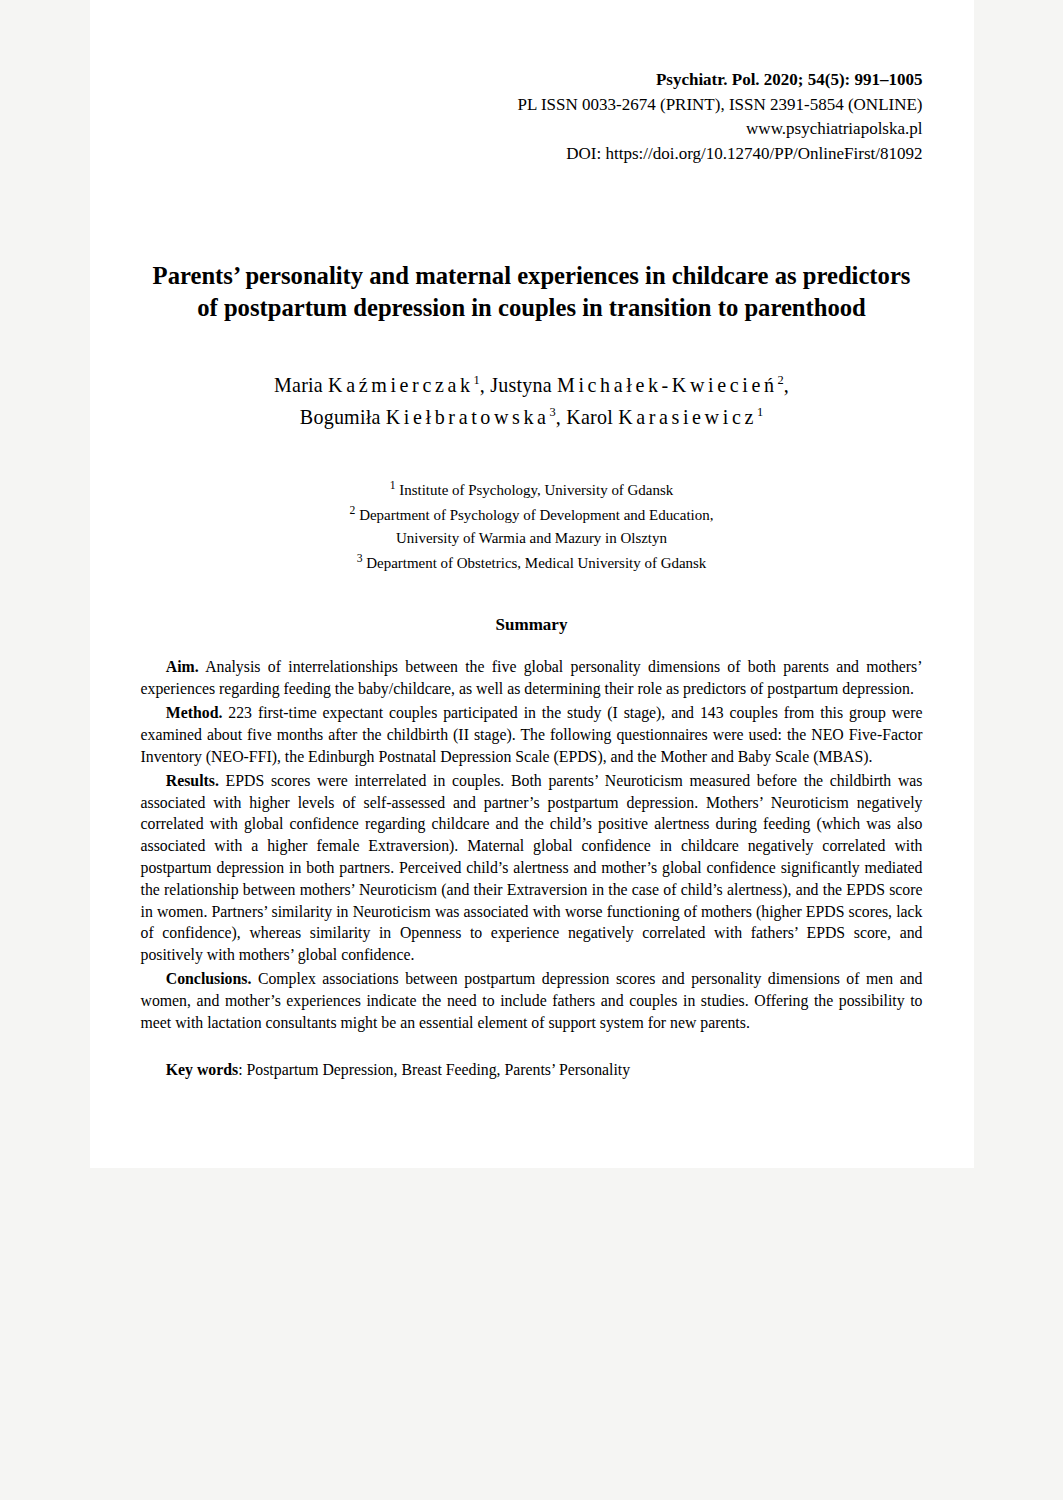Psychiatr. Pol. 2020; 54(5): 991–1005
PL ISSN 0033-2674 (PRINT), ISSN 2391-5854 (ONLINE)
www.psychiatriapolska.pl
DOI: https://doi.org/10.12740/PP/OnlineFirst/81092
Parents’ personality and maternal experiences in childcare as predictors of postpartum depression in couples in transition to parenthood
Maria Kaźmierczak1, Justyna Michałek-Kwiecień2,
Bogumiła Kiełbratowska3, Karol Karasiewicz1
1 Institute of Psychology, University of Gdansk
2 Department of Psychology of Development and Education,
University of Warmia and Mazury in Olsztyn
3 Department of Obstetrics, Medical University of Gdansk
Summary
Aim. Analysis of interrelationships between the five global personality dimensions of both parents and mothers’ experiences regarding feeding the baby/childcare, as well as determining their role as predictors of postpartum depression.
Method. 223 first-time expectant couples participated in the study (I stage), and 143 couples from this group were examined about five months after the childbirth (II stage). The following questionnaires were used: the NEO Five-Factor Inventory (NEO-FFI), the Edinburgh Postnatal Depression Scale (EPDS), and the Mother and Baby Scale (MBAS).
Results. EPDS scores were interrelated in couples. Both parents’ Neuroticism measured before the childbirth was associated with higher levels of self-assessed and partner’s postpartum depression. Mothers’ Neuroticism negatively correlated with global confidence regarding childcare and the child’s positive alertness during feeding (which was also associated with a higher female Extraversion). Maternal global confidence in childcare negatively correlated with postpartum depression in both partners. Perceived child’s alertness and mother’s global confidence significantly mediated the relationship between mothers’ Neuroticism (and their Extraversion in the case of child’s alertness), and the EPDS score in women. Partners’ similarity in Neuroticism was associated with worse functioning of mothers (higher EPDS scores, lack of confidence), whereas similarity in Openness to experience negatively correlated with fathers’ EPDS score, and positively with mothers’ global confidence.
Conclusions. Complex associations between postpartum depression scores and personality dimensions of men and women, and mother’s experiences indicate the need to include fathers and couples in studies. Offering the possibility to meet with lactation consultants might be an essential element of support system for new parents.
Key words: Postpartum Depression, Breast Feeding, Parents’ Personality